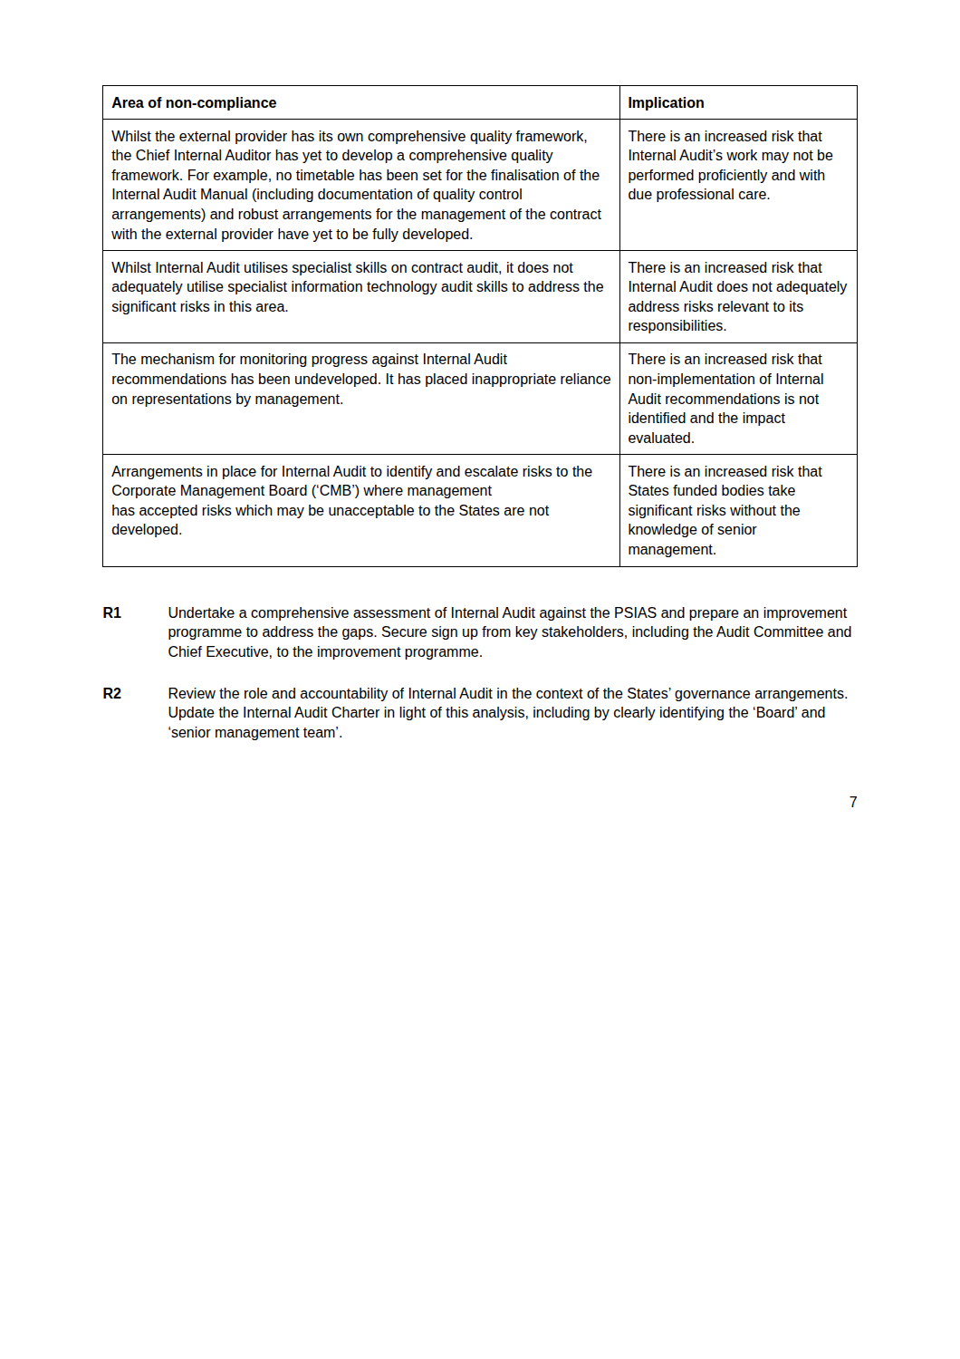| Area of non-compliance | Implication |
| --- | --- |
| Whilst the external provider has its own comprehensive quality framework, the Chief Internal Auditor has yet to develop a comprehensive quality framework. For example, no timetable has been set for the finalisation of the Internal Audit Manual (including documentation of quality control arrangements) and robust arrangements for the management of the contract with the external provider have yet to be fully developed. | There is an increased risk that Internal Audit’s work may not be performed proficiently and with due professional care. |
| Whilst Internal Audit utilises specialist skills on contract audit, it does not adequately utilise specialist information technology audit skills to address the significant risks in this area. | There is an increased risk that Internal Audit does not adequately address risks relevant to its responsibilities. |
| The mechanism for monitoring progress against Internal Audit recommendations has been undeveloped. It has placed inappropriate reliance on representations by management. | There is an increased risk that non-implementation of Internal Audit recommendations is not identified and the impact evaluated. |
| Arrangements in place for Internal Audit to identify and escalate risks to the Corporate Management Board (‘CMB’) where management has accepted risks which may be unacceptable to the States are not developed. | There is an increased risk that States funded bodies take significant risks without the knowledge of senior management. |
R1
Undertake a comprehensive assessment of Internal Audit against the PSIAS and prepare an improvement programme to address the gaps. Secure sign up from key stakeholders, including the Audit Committee and Chief Executive, to the improvement programme.
R2
Review the role and accountability of Internal Audit in the context of the States’ governance arrangements. Update the Internal Audit Charter in light of this analysis, including by clearly identifying the ‘Board’ and ‘senior management team’.
7